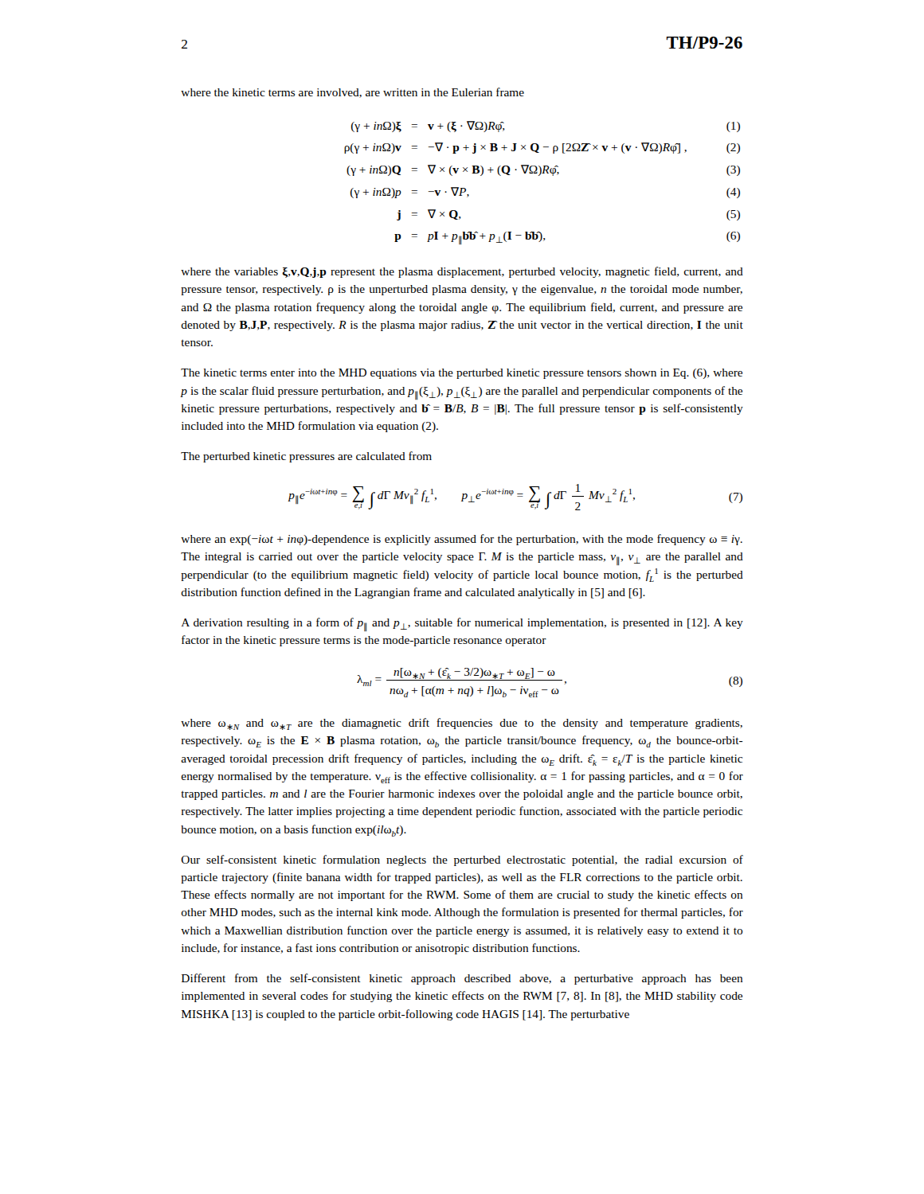2
TH/P9-26
where the kinetic terms are involved, are written in the Eulerian frame
| (γ + in Ω) ξ | = | v + ( ξ · ∇Ω) R φ̂, | (1) |
| ρ(γ + in Ω) v | = | −∇ · p + j × B + J × Q − ρ [2Ω Z ̂ × v + ( v · ∇Ω) R φ̂] , | (2) |
| (γ + in Ω) Q | = | ∇ × ( v × B ) + ( Q · ∇Ω) R φ̂, | (3) |
| (γ + in Ω) p | = | − v · ∇ P , | (4) |
| j | = | ∇ × Q , | (5) |
| p | = | p I + p ∥ b ̂ b ̂ + p ⊥ ( I − b ̂ b ̂), | (6) |
where the variables ξ,v,Q,j,p represent the plasma displacement, perturbed velocity, magnetic field, current, and pressure tensor, respectively. ρ is the unperturbed plasma density, γ the eigenvalue, n the toroidal mode number, and Ω the plasma rotation frequency along the toroidal angle φ. The equilibrium field, current, and pressure are denoted by B,J,P, respectively. R is the plasma major radius, Ẑ the unit vector in the vertical direction, I the unit tensor.
The kinetic terms enter into the MHD equations via the perturbed kinetic pressure tensors shown in Eq. (6), where p is the scalar fluid pressure perturbation, and p∥(ξ⊥), p⊥(ξ⊥) are the parallel and perpendicular components of the kinetic pressure perturbations, respectively and b̂ = B/B, B = |B|. The full pressure tensor p is self-consistently included into the MHD formulation via equation (2).
The perturbed kinetic pressures are calculated from
p∥e−iωt+inφ = ∑e,i ∫ d Γ Mv∥2 fL1, p⊥e−iωt+inφ = ∑e,i ∫ d Γ 12 Mv⊥2 fL1, (7)
where an exp(−iωt + inφ)-dependence is explicitly assumed for the perturbation, with the mode frequency ω ≡ iγ. The integral is carried out over the particle velocity space Γ. M is the particle mass, v∥, v⊥ are the parallel and perpendicular (to the equilibrium magnetic field) velocity of particle local bounce motion, fL1 is the perturbed distribution function defined in the Lagrangian frame and calculated analytically in [5] and [6].
A derivation resulting in a form of p∥ and p⊥, suitable for numerical implementation, is presented in [12]. A key factor in the kinetic pressure terms is the mode-particle resonance operator
λml = n[ω∗N + (ε̂k − 3/2)ω∗T + ωE] − ω nωd + [α(m + nq) + l]ωb − iνeff − ω , (8)
where ω∗N and ω∗T are the diamagnetic drift frequencies due to the density and temperature gradients, respectively. ωE is the E × B plasma rotation, ωb the particle transit/bounce frequency, ωd the bounce-orbit-averaged toroidal precession drift frequency of particles, including the ωE drift. ε̂k = εk/T is the particle kinetic energy normalised by the temperature. νeff is the effective collisionality. α = 1 for passing particles, and α = 0 for trapped particles. m and l are the Fourier harmonic indexes over the poloidal angle and the particle bounce orbit, respectively. The latter implies projecting a time dependent periodic function, associated with the particle periodic bounce motion, on a basis function exp(ilωbt).
Our self-consistent kinetic formulation neglects the perturbed electrostatic potential, the radial excursion of particle trajectory (finite banana width for trapped particles), as well as the FLR corrections to the particle orbit. These effects normally are not important for the RWM. Some of them are crucial to study the kinetic effects on other MHD modes, such as the internal kink mode. Although the formulation is presented for thermal particles, for which a Maxwellian distribution function over the particle energy is assumed, it is relatively easy to extend it to include, for instance, a fast ions contribution or anisotropic distribution functions.
Different from the self-consistent kinetic approach described above, a perturbative approach has been implemented in several codes for studying the kinetic effects on the RWM [7, 8]. In [8], the MHD stability code MISHKA [13] is coupled to the particle orbit-following code HAGIS [14]. The perturbative